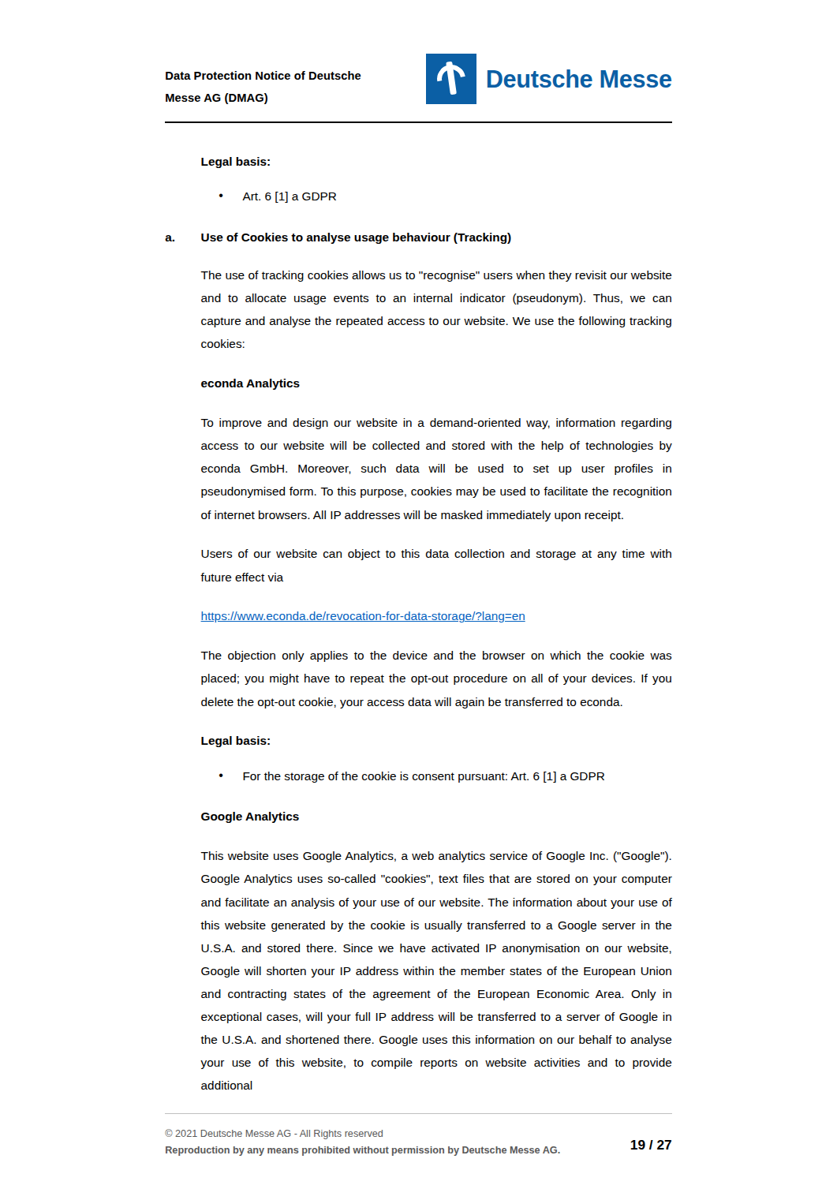Data Protection Notice of Deutsche Messe AG (DMAG)
Deutsche Messe
Legal basis:
Art. 6 [1] a GDPR
a.
Use of Cookies to analyse usage behaviour (Tracking)
The use of tracking cookies allows us to "recognise" users when they revisit our website and to allocate usage events to an internal indicator (pseudonym). Thus, we can capture and analyse the repeated access to our website. We use the following tracking cookies:
econda Analytics
To improve and design our website in a demand-oriented way, information regarding access to our website will be collected and stored with the help of technologies by econda GmbH. Moreover, such data will be used to set up user profiles in pseudonymised form. To this purpose, cookies may be used to facilitate the recognition of internet browsers. All IP addresses will be masked immediately upon receipt.
Users of our website can object to this data collection and storage at any time with future effect via
https://www.econda.de/revocation-for-data-storage/?lang=en
The objection only applies to the device and the browser on which the cookie was placed; you might have to repeat the opt-out procedure on all of your devices. If you delete the opt-out cookie, your access data will again be transferred to econda.
Legal basis:
For the storage of the cookie is consent pursuant: Art. 6 [1] a GDPR
Google Analytics
This website uses Google Analytics, a web analytics service of Google Inc. ("Google"). Google Analytics uses so-called "cookies", text files that are stored on your computer and facilitate an analysis of your use of our website. The information about your use of this website generated by the cookie is usually transferred to a Google server in the U.S.A. and stored there. Since we have activated IP anonymisation on our website, Google will shorten your IP address within the member states of the European Union and contracting states of the agreement of the European Economic Area. Only in exceptional cases, will your full IP address will be transferred to a server of Google in the U.S.A. and shortened there. Google uses this information on our behalf to analyse your use of this website, to compile reports on website activities and to provide additional
© 2021 Deutsche Messe AG - All Rights reserved
Reproduction by any means prohibited without permission by Deutsche Messe AG.
19 / 27